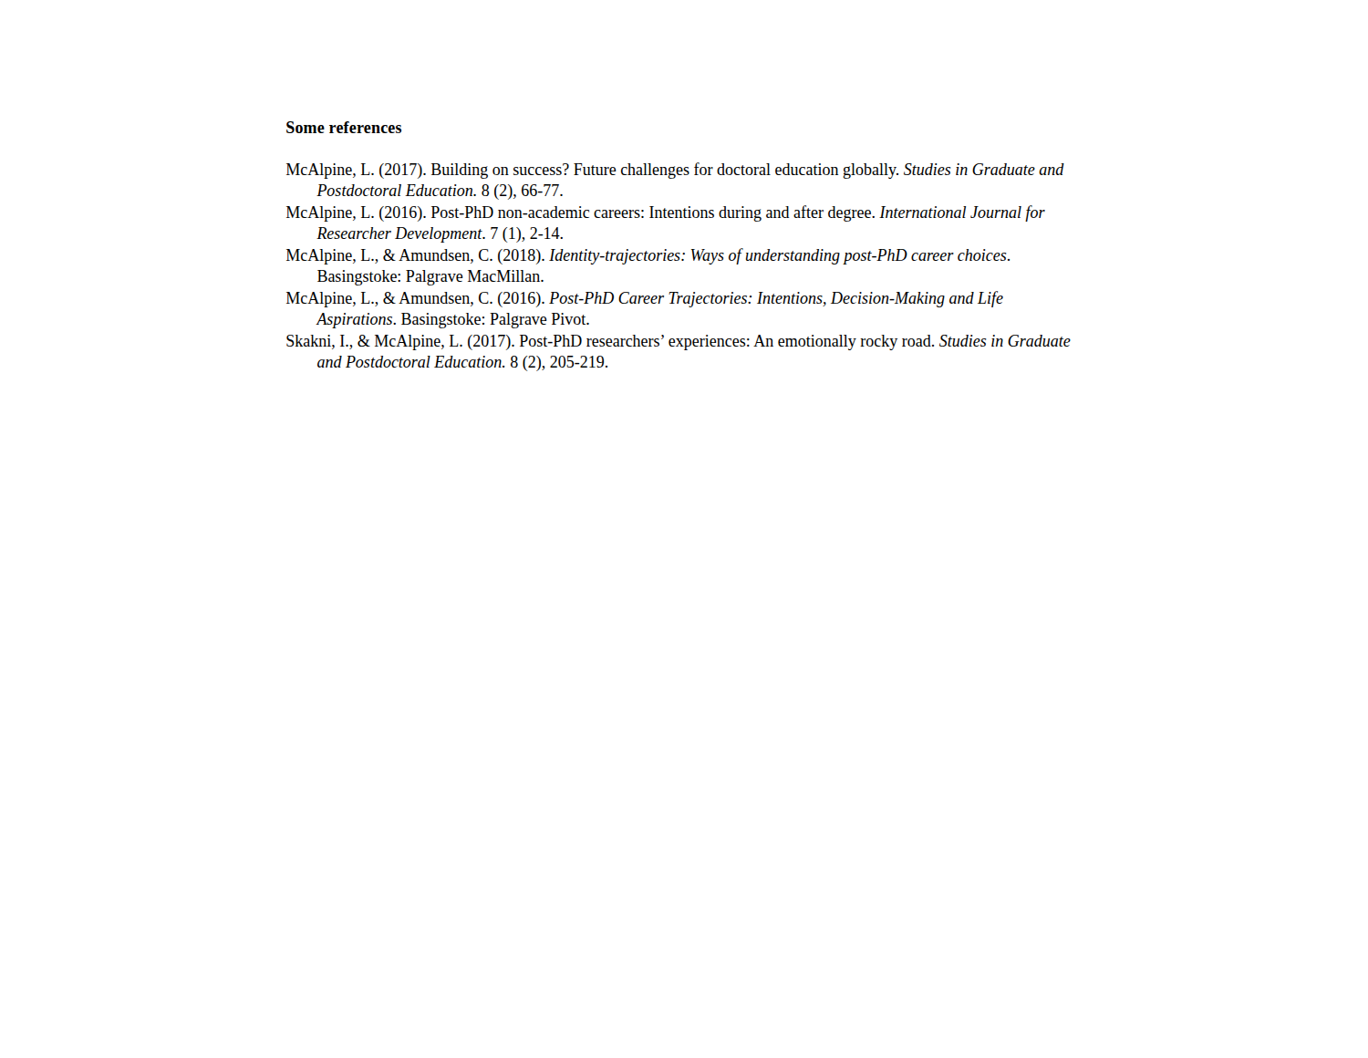Some references
McAlpine, L. (2017). Building on success? Future challenges for doctoral education globally. Studies in Graduate and Postdoctoral Education. 8 (2), 66-77.
McAlpine, L. (2016). Post-PhD non-academic careers: Intentions during and after degree. International Journal for Researcher Development. 7 (1), 2-14.
McAlpine, L., & Amundsen, C. (2018). Identity-trajectories: Ways of understanding post-PhD career choices. Basingstoke: Palgrave MacMillan.
McAlpine, L., & Amundsen, C. (2016). Post-PhD Career Trajectories: Intentions, Decision-Making and Life Aspirations. Basingstoke: Palgrave Pivot.
Skakni, I., & McAlpine, L. (2017). Post-PhD researchers’ experiences: An emotionally rocky road. Studies in Graduate and Postdoctoral Education. 8 (2), 205-219.